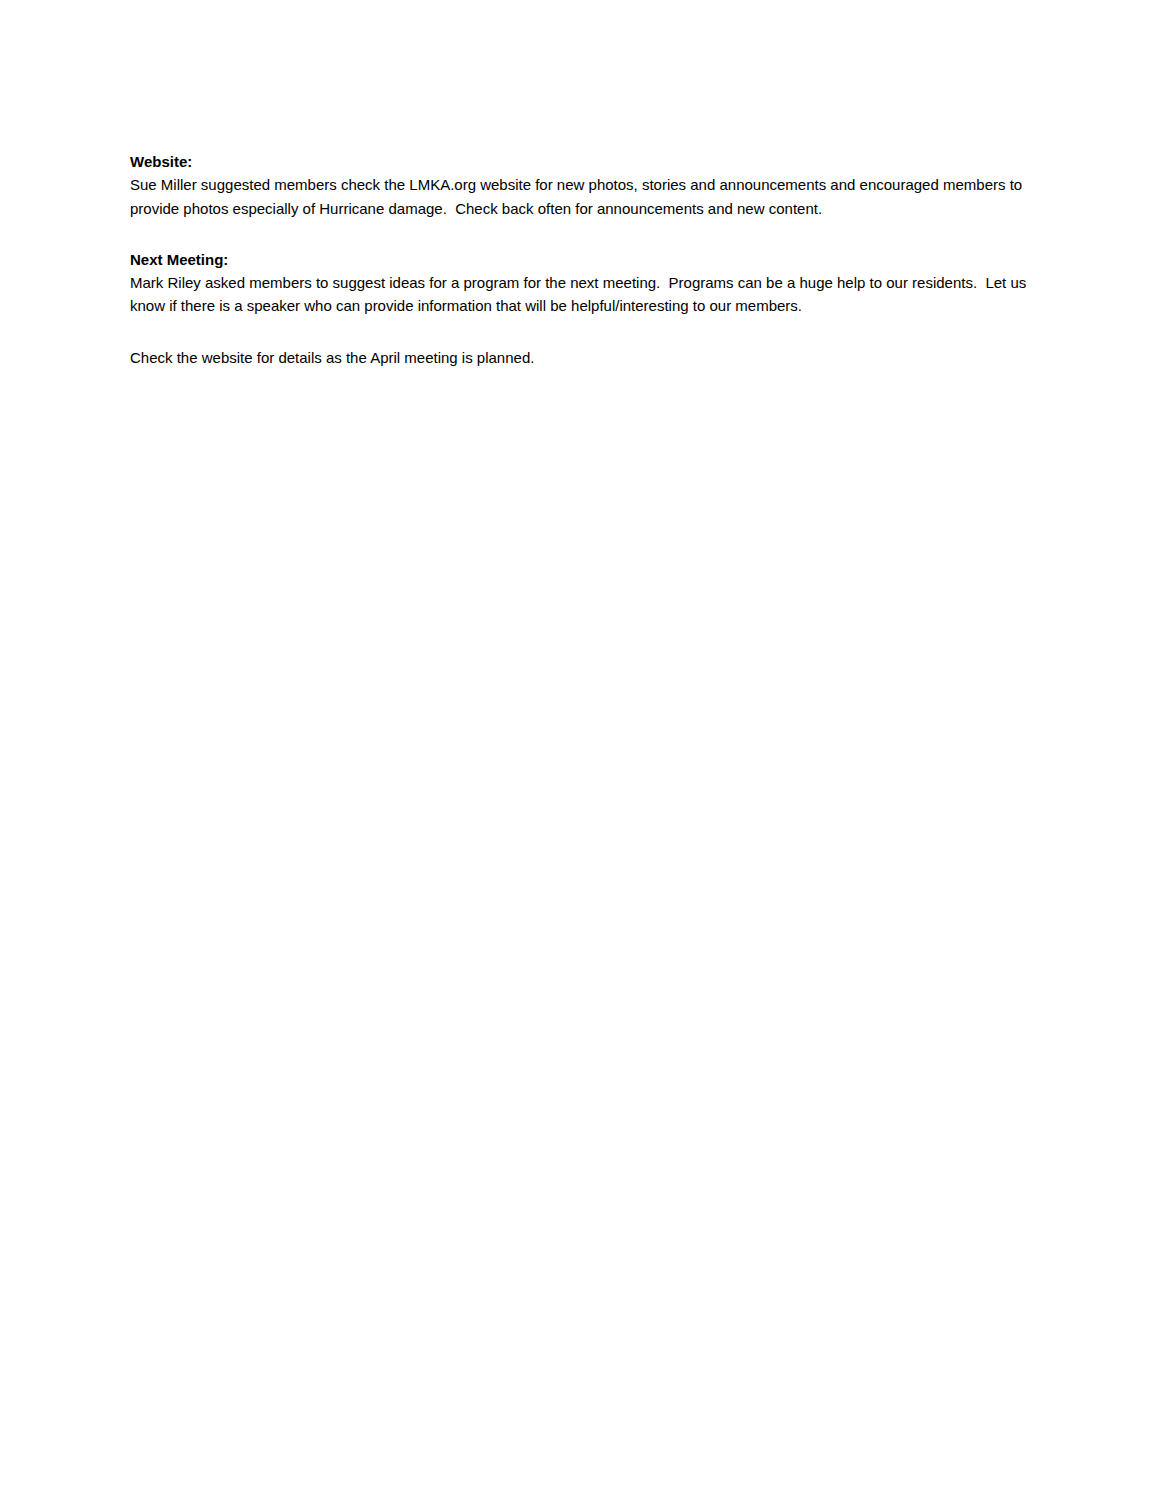Website:
Sue Miller suggested members check the LMKA.org website for new photos, stories and announcements and encouraged members to provide photos especially of Hurricane damage. Check back often for announcements and new content.
Next Meeting:
Mark Riley asked members to suggest ideas for a program for the next meeting. Programs can be a huge help to our residents. Let us know if there is a speaker who can provide information that will be helpful/interesting to our members.
Check the website for details as the April meeting is planned.